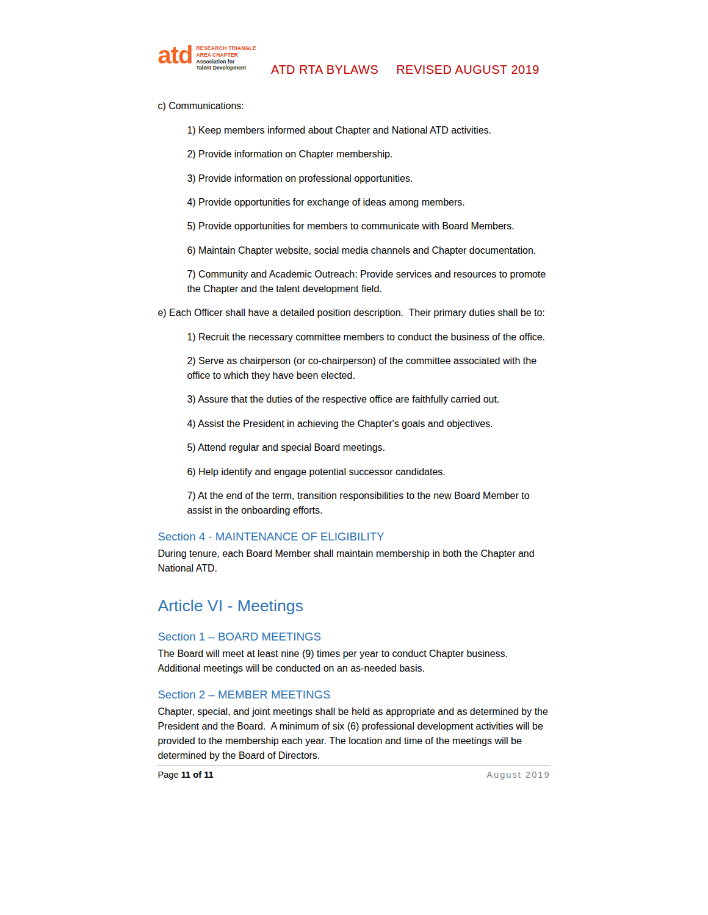atd
RESEARCH TRIANGLE
AREA CHAPTER
Association for
Talent Development
ATD RTA BYLAWS REVISED AUGUST 2019
c) Communications:
1) Keep members informed about Chapter and National ATD activities.
2) Provide information on Chapter membership.
3) Provide information on professional opportunities.
4) Provide opportunities for exchange of ideas among members.
5) Provide opportunities for members to communicate with Board Members.
6) Maintain Chapter website, social media channels and Chapter documentation.
7) Community and Academic Outreach: Provide services and resources to promote the Chapter and the talent development field.
e) Each Officer shall have a detailed position description. Their primary duties shall be to:
1) Recruit the necessary committee members to conduct the business of the office.
2) Serve as chairperson (or co-chairperson) of the committee associated with the office to which they have been elected.
3) Assure that the duties of the respective office are faithfully carried out.
4) Assist the President in achieving the Chapter's goals and objectives.
5) Attend regular and special Board meetings.
6) Help identify and engage potential successor candidates.
7) At the end of the term, transition responsibilities to the new Board Member to assist in the onboarding efforts.
Section 4 - MAINTENANCE OF ELIGIBILITY
During tenure, each Board Member shall maintain membership in both the Chapter and National ATD.
Article VI - Meetings
Section 1 – BOARD MEETINGS
The Board will meet at least nine (9) times per year to conduct Chapter business. Additional meetings will be conducted on an as-needed basis.
Section 2 – MEMBER MEETINGS
Chapter, special, and joint meetings shall be held as appropriate and as determined by the President and the Board. A minimum of six (6) professional development activities will be provided to the membership each year. The location and time of the meetings will be determined by the Board of Directors.
Page 11 of 11
August 2019